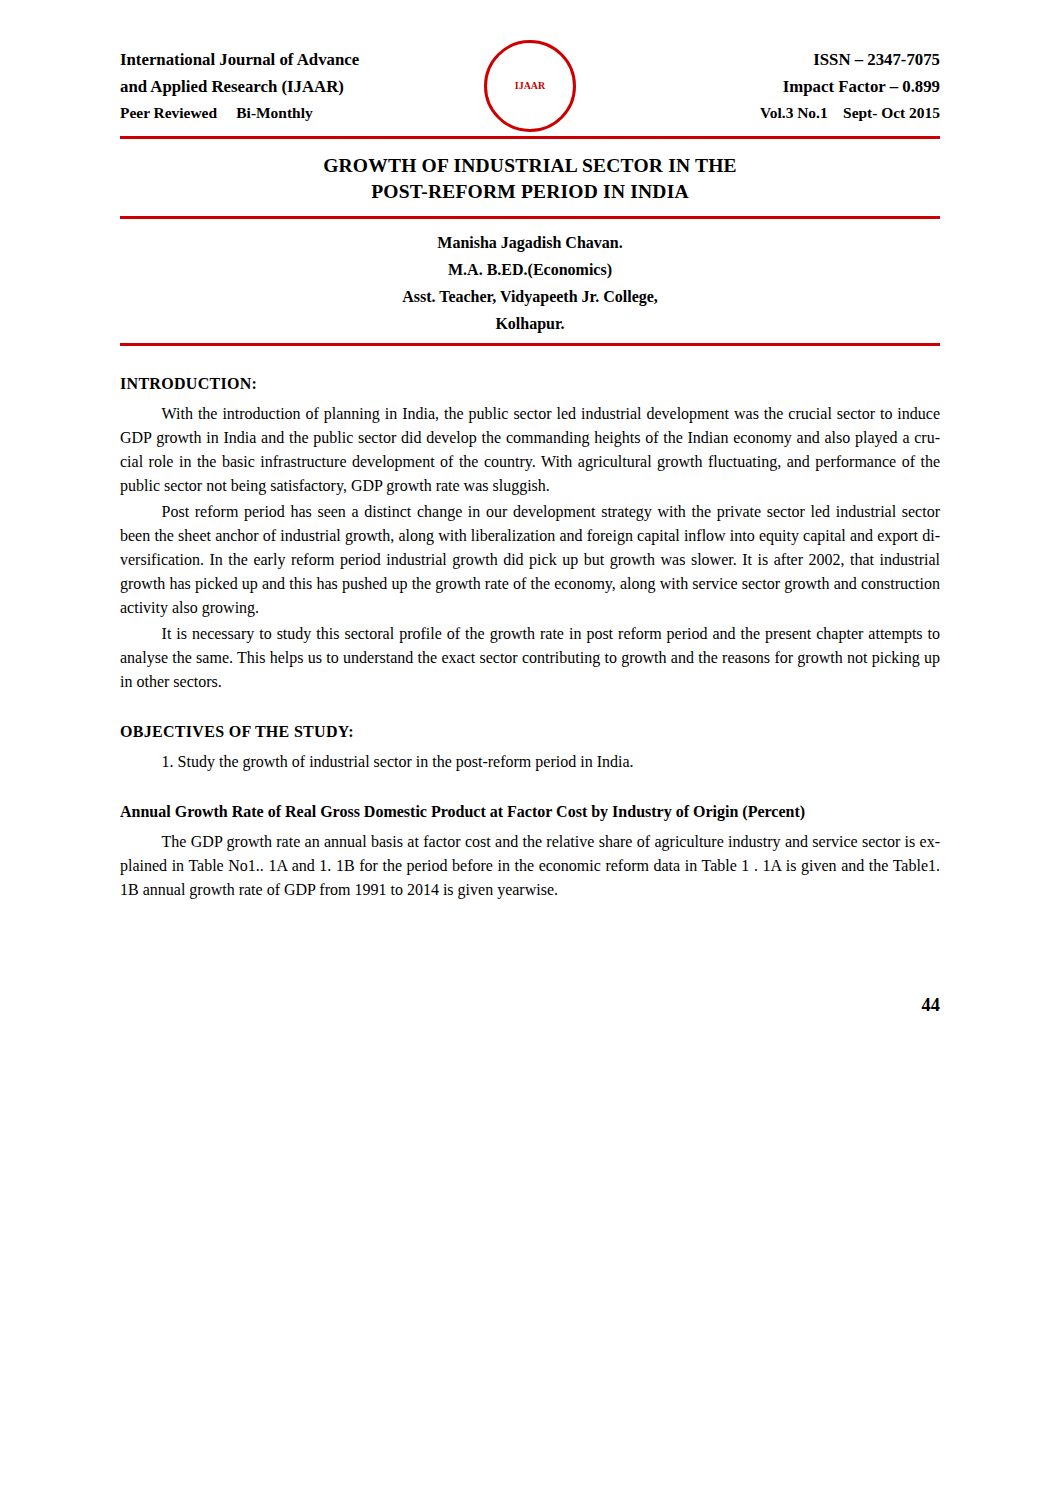International Journal of Advance
and Applied Research (IJAAR)
Peer Reviewed Bi-Monthly
IJAAR
ISSN – 2347-7075
Impact Factor – 0.899
Vol.3 No.1 Sept- Oct 2015
GROWTH OF INDUSTRIAL SECTOR IN THE
POST-REFORM PERIOD IN INDIA
Manisha Jagadish Chavan.
M.A. B.ED.(Economics)
Asst. Teacher, Vidyapeeth Jr. College,
Kolhapur.
INTRODUCTION:
With the introduction of planning in India, the public sector led industrial development was the crucial sector to induce GDP growth in India and the public sector did develop the commanding heights of the Indian economy and also played a crucial role in the basic infrastructure development of the country. With agricultural growth fluctuating, and performance of the public sector not being satisfactory, GDP growth rate was sluggish.
Post reform period has seen a distinct change in our development strategy with the private sector led industrial sector been the sheet anchor of industrial growth, along with liberalization and foreign capital inflow into equity capital and export diversification. In the early reform period industrial growth did pick up but growth was slower. It is after 2002, that industrial growth has picked up and this has pushed up the growth rate of the economy, along with service sector growth and construction activity also growing.
It is necessary to study this sectoral profile of the growth rate in post reform period and the present chapter attempts to analyse the same. This helps us to understand the exact sector contributing to growth and the reasons for growth not picking up in other sectors.
OBJECTIVES OF THE STUDY:
1. Study the growth of industrial sector in the post-reform period in India.
Annual Growth Rate of Real Gross Domestic Product at Factor Cost by Industry of Origin (Percent)
The GDP growth rate an annual basis at factor cost and the relative share of agriculture industry and service sector is explained in Table No1.. 1A and 1. 1B for the period before in the economic reform data in Table 1 . 1A is given and the Table1. 1B annual growth rate of GDP from 1991 to 2014 is given yearwise.
44